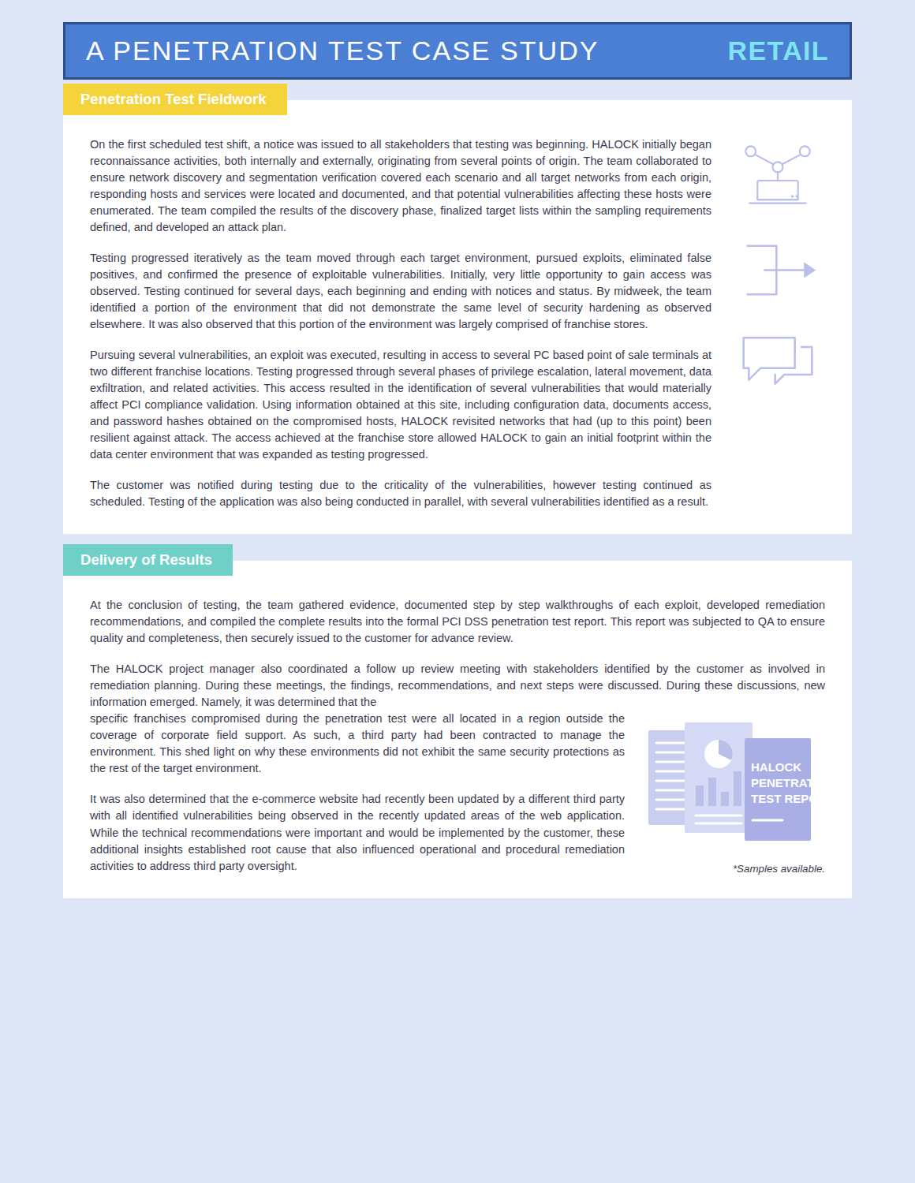A Penetration Test Case Study
Retail
Penetration Test Fieldwork
On the first scheduled test shift, a notice was issued to all stakeholders that testing was beginning. HALOCK initially began reconnaissance activities, both internally and externally, originating from several points of origin. The team collaborated to ensure network discovery and segmentation verification covered each scenario and all target networks from each origin, responding hosts and services were located and documented, and that potential vulnerabilities affecting these hosts were enumerated. The team compiled the results of the discovery phase, finalized target lists within the sampling requirements defined, and developed an attack plan.
Testing progressed iteratively as the team moved through each target environment, pursued exploits, eliminated false positives, and confirmed the presence of exploitable vulnerabilities. Initially, very little opportunity to gain access was observed. Testing continued for several days, each beginning and ending with notices and status. By midweek, the team identified a portion of the environment that did not demonstrate the same level of security hardening as observed elsewhere. It was also observed that this portion of the environment was largely comprised of franchise stores.
Pursuing several vulnerabilities, an exploit was executed, resulting in access to several PC based point of sale terminals at two different franchise locations. Testing progressed through several phases of privilege escalation, lateral movement, data exfiltration, and related activities. This access resulted in the identification of several vulnerabilities that would materially affect PCI compliance validation. Using information obtained at this site, including configuration data, documents access, and password hashes obtained on the compromised hosts, HALOCK revisited networks that had (up to this point) been resilient against attack. The access achieved at the franchise store allowed HALOCK to gain an initial footprint within the data center environment that was expanded as testing progressed.
The customer was notified during testing due to the criticality of the vulnerabilities, however testing continued as scheduled. Testing of the application was also being conducted in parallel, with several vulnerabilities identified as a result.
Delivery of Results
At the conclusion of testing, the team gathered evidence, documented step by step walkthroughs of each exploit, developed remediation recommendations, and compiled the complete results into the formal PCI DSS penetration test report. This report was subjected to QA to ensure quality and completeness, then securely issued to the customer for advance review.
The HALOCK project manager also coordinated a follow up review meeting with stakeholders identified by the customer as involved in remediation planning. During these meetings, the findings, recommendations, and next steps were discussed. During these discussions, new information emerged. Namely, it was determined that the
specific franchises compromised during the penetration test were all located in a region outside the coverage of corporate field support. As such, a third party had been contracted to manage the environment. This shed light on why these environments did not exhibit the same security protections as the rest of the target environment.
It was also determined that the e-commerce website had recently been updated by a different third party with all identified vulnerabilities being observed in the recently updated areas of the web application. While the technical recommendations were important and would be implemented by the customer, these additional insights established root cause that also influenced operational and procedural remediation activities to address third party oversight.
HALOCK PENETRATION TEST REPORT
*Samples available.